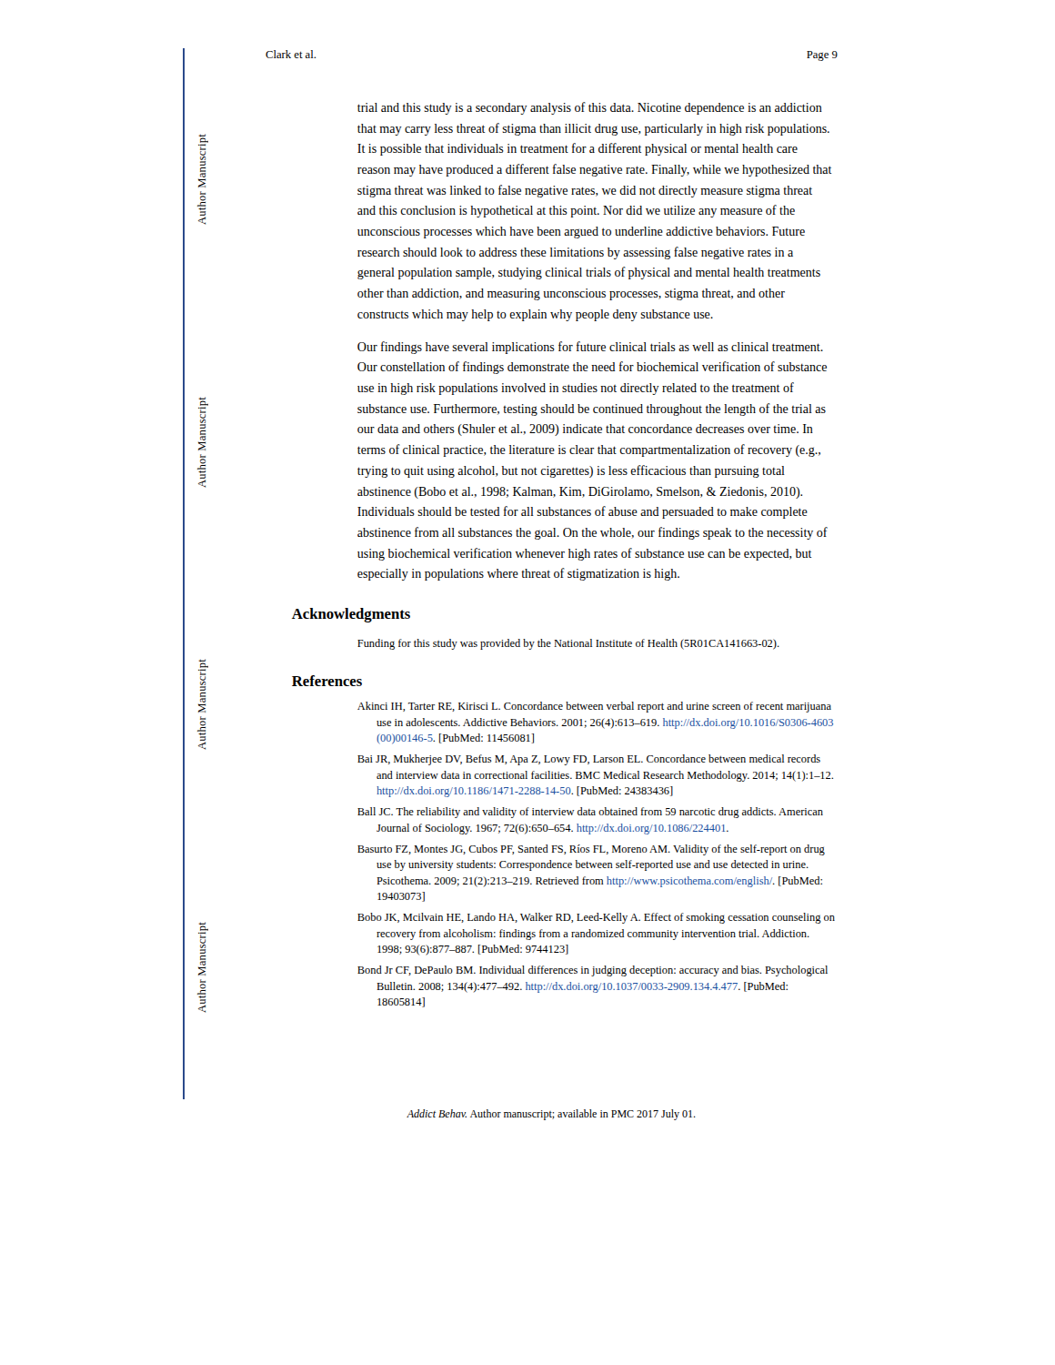Author Manuscript Author Manuscript Author Manuscript Author Manuscript
Clark et al. Page 9
trial and this study is a secondary analysis of this data. Nicotine dependence is an addiction that may carry less threat of stigma than illicit drug use, particularly in high risk populations. It is possible that individuals in treatment for a different physical or mental health care reason may have produced a different false negative rate. Finally, while we hypothesized that stigma threat was linked to false negative rates, we did not directly measure stigma threat and this conclusion is hypothetical at this point. Nor did we utilize any measure of the unconscious processes which have been argued to underline addictive behaviors. Future research should look to address these limitations by assessing false negative rates in a general population sample, studying clinical trials of physical and mental health treatments other than addiction, and measuring unconscious processes, stigma threat, and other constructs which may help to explain why people deny substance use.
Our findings have several implications for future clinical trials as well as clinical treatment. Our constellation of findings demonstrate the need for biochemical verification of substance use in high risk populations involved in studies not directly related to the treatment of substance use. Furthermore, testing should be continued throughout the length of the trial as our data and others (Shuler et al., 2009) indicate that concordance decreases over time. In terms of clinical practice, the literature is clear that compartmentalization of recovery (e.g., trying to quit using alcohol, but not cigarettes) is less efficacious than pursuing total abstinence (Bobo et al., 1998; Kalman, Kim, DiGirolamo, Smelson, & Ziedonis, 2010). Individuals should be tested for all substances of abuse and persuaded to make complete abstinence from all substances the goal. On the whole, our findings speak to the necessity of using biochemical verification whenever high rates of substance use can be expected, but especially in populations where threat of stigmatization is high.
Acknowledgments
Funding for this study was provided by the National Institute of Health (5R01CA141663-02).
References
Akinci IH, Tarter RE, Kirisci L. Concordance between verbal report and urine screen of recent marijuana use in adolescents. Addictive Behaviors. 2001; 26(4):613–619. http://dx.doi.org/10.1016/S0306-4603(00)00146-5. [PubMed: 11456081]
Bai JR, Mukherjee DV, Befus M, Apa Z, Lowy FD, Larson EL. Concordance between medical records and interview data in correctional facilities. BMC Medical Research Methodology. 2014; 14(1):1–12. http://dx.doi.org/10.1186/1471-2288-14-50. [PubMed: 24383436]
Ball JC. The reliability and validity of interview data obtained from 59 narcotic drug addicts. American Journal of Sociology. 1967; 72(6):650–654. http://dx.doi.org/10.1086/224401.
Basurto FZ, Montes JG, Cubos PF, Santed FS, Ríos FL, Moreno AM. Validity of the self-report on drug use by university students: Correspondence between self-reported use and use detected in urine. Psicothema. 2009; 21(2):213–219. Retrieved from http://www.psicothema.com/english/. [PubMed: 19403073]
Bobo JK, Mcilvain HE, Lando HA, Walker RD, Leed-Kelly A. Effect of smoking cessation counseling on recovery from alcoholism: findings from a randomized community intervention trial. Addiction. 1998; 93(6):877–887. [PubMed: 9744123]
Bond Jr CF, DePaulo BM. Individual differences in judging deception: accuracy and bias. Psychological Bulletin. 2008; 134(4):477–492. http://dx.doi.org/10.1037/0033-2909.134.4.477. [PubMed: 18605814]
Addict Behav. Author manuscript; available in PMC 2017 July 01.